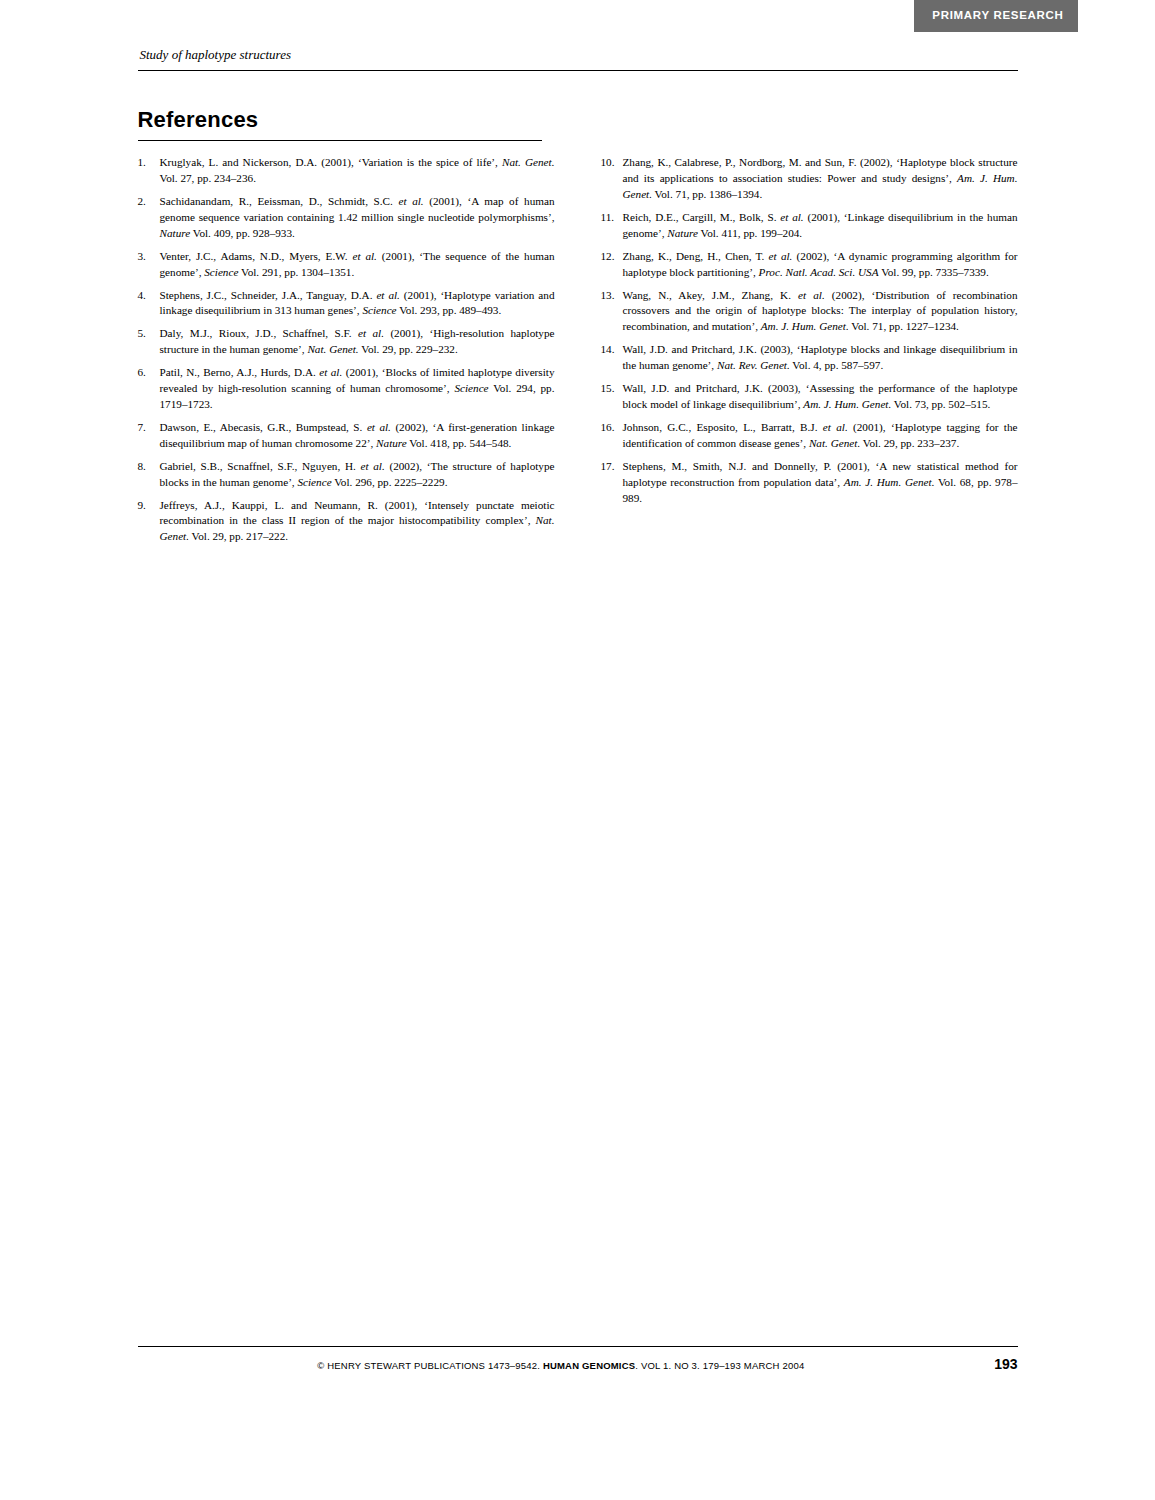Study of haplotype structures
PRIMARY RESEARCH
References
1. Kruglyak, L. and Nickerson, D.A. (2001), ‘Variation is the spice of life’, Nat. Genet. Vol. 27, pp. 234–236.
2. Sachidanandam, R., Eeissman, D., Schmidt, S.C. et al. (2001), ‘A map of human genome sequence variation containing 1.42 million single nucleotide polymorphisms’, Nature Vol. 409, pp. 928–933.
3. Venter, J.C., Adams, N.D., Myers, E.W. et al. (2001), ‘The sequence of the human genome’, Science Vol. 291, pp. 1304–1351.
4. Stephens, J.C., Schneider, J.A., Tanguay, D.A. et al. (2001), ‘Haplotype variation and linkage disequilibrium in 313 human genes’, Science Vol. 293, pp. 489–493.
5. Daly, M.J., Rioux, J.D., Schaffnel, S.F. et al. (2001), ‘High-resolution haplotype structure in the human genome’, Nat. Genet. Vol. 29, pp. 229–232.
6. Patil, N., Berno, A.J., Hurds, D.A. et al. (2001), ‘Blocks of limited haplotype diversity revealed by high-resolution scanning of human chromosome’, Science Vol. 294, pp. 1719–1723.
7. Dawson, E., Abecasis, G.R., Bumpstead, S. et al. (2002), ‘A first-generation linkage disequilibrium map of human chromosome 22’, Nature Vol. 418, pp. 544–548.
8. Gabriel, S.B., Scnaffnel, S.F., Nguyen, H. et al. (2002), ‘The structure of haplotype blocks in the human genome’, Science Vol. 296, pp. 2225–2229.
9. Jeffreys, A.J., Kauppi, L. and Neumann, R. (2001), ‘Intensely punctate meiotic recombination in the class II region of the major histocompatibility complex’, Nat. Genet. Vol. 29, pp. 217–222.
10. Zhang, K., Calabrese, P., Nordborg, M. and Sun, F. (2002), ‘Haplotype block structure and its applications to association studies: Power and study designs’, Am. J. Hum. Genet. Vol. 71, pp. 1386–1394.
11. Reich, D.E., Cargill, M., Bolk, S. et al. (2001), ‘Linkage disequilibrium in the human genome’, Nature Vol. 411, pp. 199–204.
12. Zhang, K., Deng, H., Chen, T. et al. (2002), ‘A dynamic programming algorithm for haplotype block partitioning’, Proc. Natl. Acad. Sci. USA Vol. 99, pp. 7335–7339.
13. Wang, N., Akey, J.M., Zhang, K. et al. (2002), ‘Distribution of recombination crossovers and the origin of haplotype blocks: The interplay of population history, recombination, and mutation’, Am. J. Hum. Genet. Vol. 71, pp. 1227–1234.
14. Wall, J.D. and Pritchard, J.K. (2003), ‘Haplotype blocks and linkage disequilibrium in the human genome’, Nat. Rev. Genet. Vol. 4, pp. 587–597.
15. Wall, J.D. and Pritchard, J.K. (2003), ‘Assessing the performance of the haplotype block model of linkage disequilibrium’, Am. J. Hum. Genet. Vol. 73, pp. 502–515.
16. Johnson, G.C., Esposito, L., Barratt, B.J. et al. (2001), ‘Haplotype tagging for the identification of common disease genes’, Nat. Genet. Vol. 29, pp. 233–237.
17. Stephens, M., Smith, N.J. and Donnelly, P. (2001), ‘A new statistical method for haplotype reconstruction from population data’, Am. J. Hum. Genet. Vol. 68, pp. 978–989.
© HENRY STEWART PUBLICATIONS 1473–9542. HUMAN GENOMICS. VOL 1. NO 3. 179–193 MARCH 2004
193